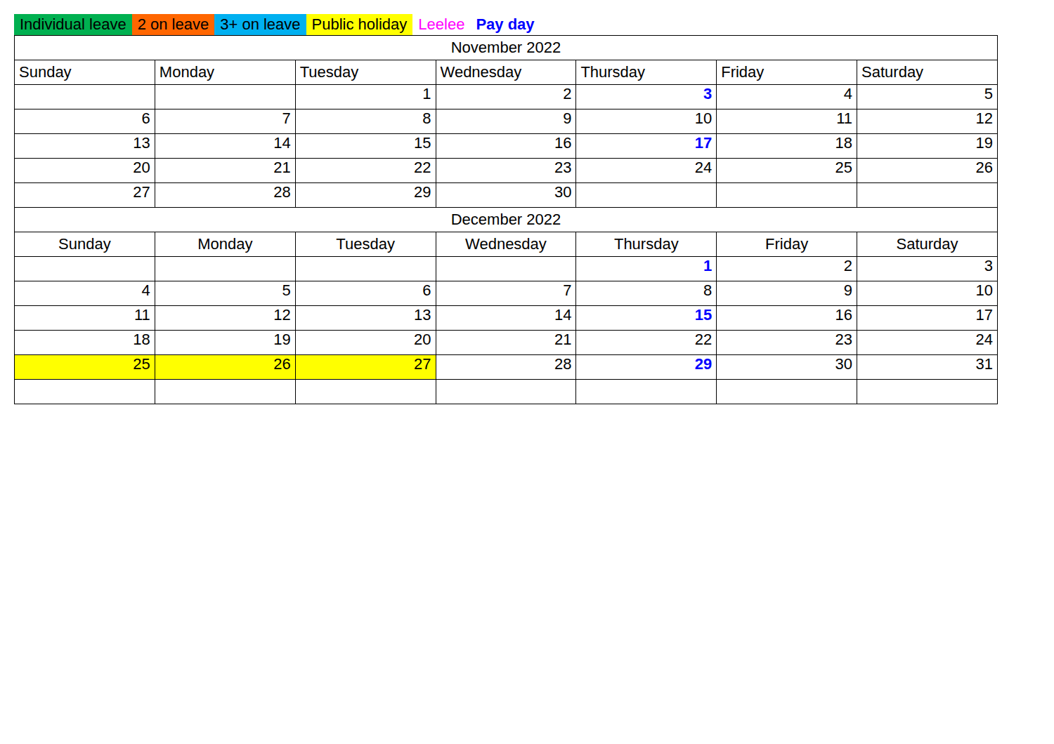| Individual leave | 2 on leave | 3+ on leave | Public holiday | Leelee | Pay day |
| November 2022 |
| Sunday | Monday | Tuesday | Wednesday | Thursday | Friday | Saturday |
| | | 1 | 2 | 3 | 4 | 5 |
| 6 | 7 | 8 | 9 | 10 | 11 | 12 |
| 13 | 14 | 15 | 16 | 17 | 18 | 19 |
| 20 | 21 | 22 | 23 | 24 | 25 | 26 |
| 27 | 28 | 29 | 30 | | | |
| December 2022 |
| Sunday | Monday | Tuesday | Wednesday | Thursday | Friday | Saturday |
| | | | | 1 | 2 | 3 |
| 4 | 5 | 6 | 7 | 8 | 9 | 10 |
| 11 | 12 | 13 | 14 | 15 | 16 | 17 |
| 18 | 19 | 20 | 21 | 22 | 23 | 24 |
| 25 | 26 | 27 | 28 | 29 | 30 | 31 |